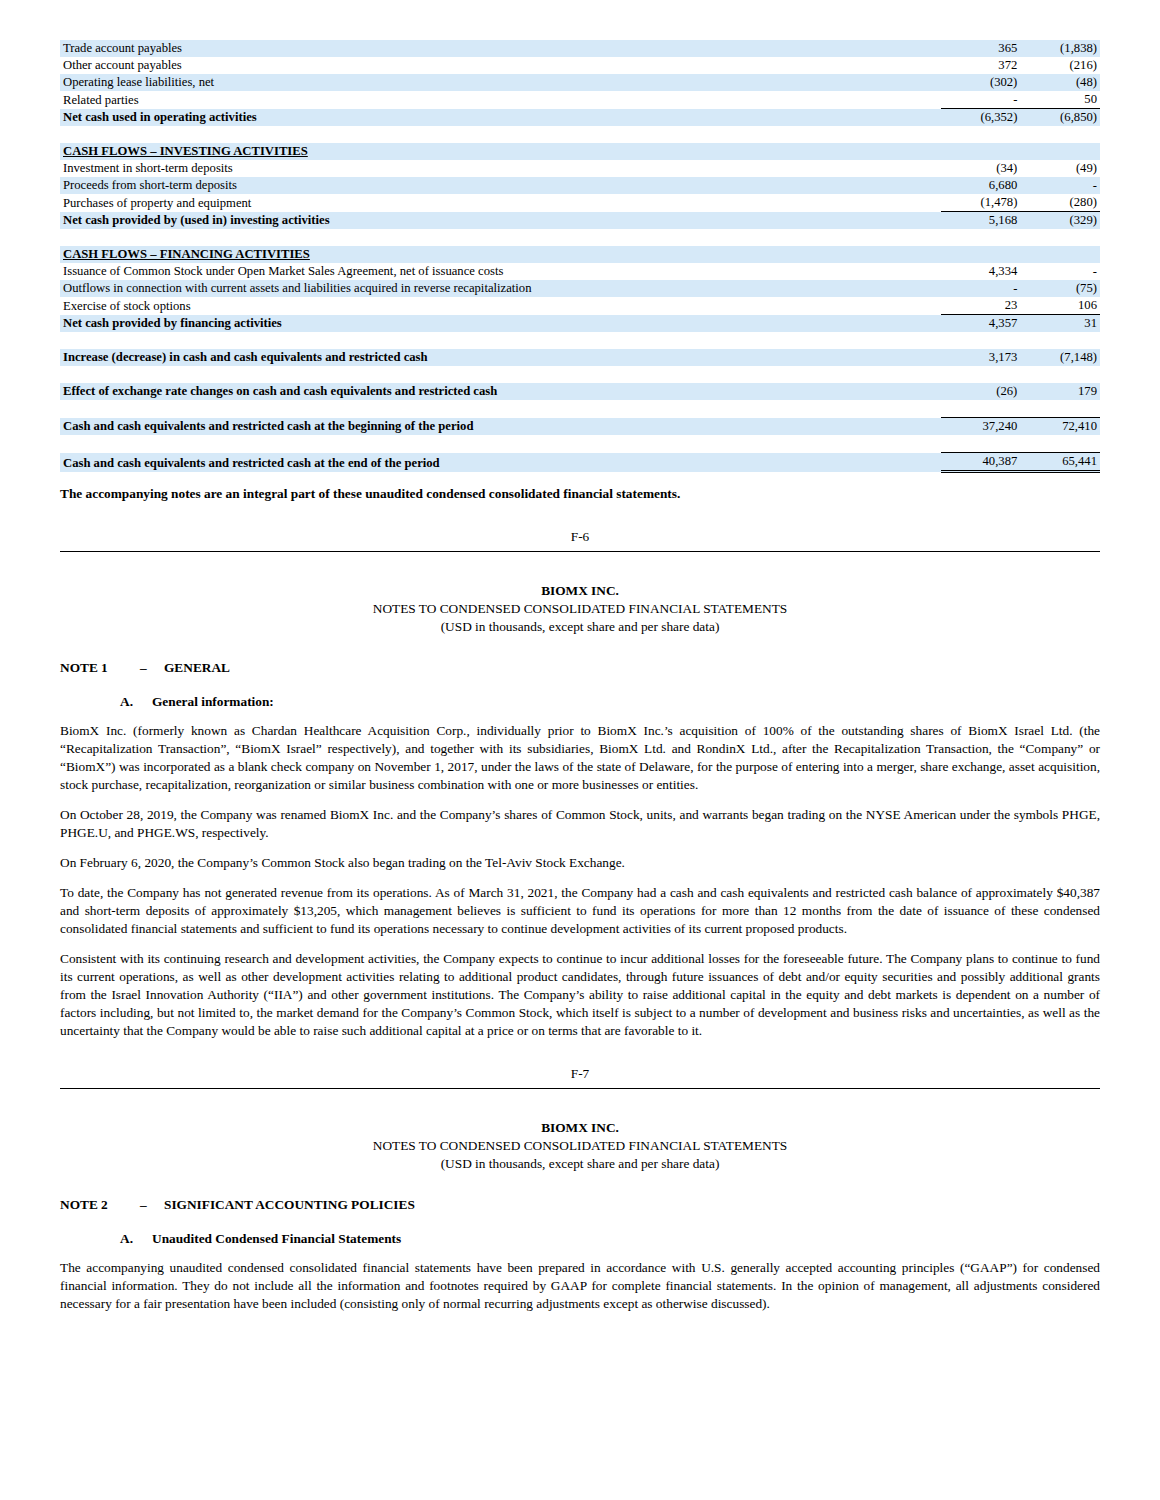| Trade account payables | 365 | (1,838) |
| Other account payables | 372 | (216) |
| Operating lease liabilities, net | (302) | (48) |
| Related parties | - | 50 |
| Net cash used in operating activities | (6,352) | (6,850) |
| CASH FLOWS – INVESTING ACTIVITIES | | |
| Investment in short-term deposits | (34) | (49) |
| Proceeds from short-term deposits | 6,680 | - |
| Purchases of property and equipment | (1,478) | (280) |
| Net cash provided by (used in) investing activities | 5,168 | (329) |
| CASH FLOWS – FINANCING ACTIVITIES | | |
| Issuance of Common Stock under Open Market Sales Agreement, net of issuance costs | 4,334 | - |
| Outflows in connection with current assets and liabilities acquired in reverse recapitalization | - | (75) |
| Exercise of stock options | 23 | 106 |
| Net cash provided by financing activities | 4,357 | 31 |
| Increase (decrease) in cash and cash equivalents and restricted cash | 3,173 | (7,148) |
| Effect of exchange rate changes on cash and cash equivalents and restricted cash | (26) | 179 |
| Cash and cash equivalents and restricted cash at the beginning of the period | 37,240 | 72,410 |
| Cash and cash equivalents and restricted cash at the end of the period | 40,387 | 65,441 |
The accompanying notes are an integral part of these unaudited condensed consolidated financial statements.
F-6
BIOMX INC.
NOTES TO CONDENSED CONSOLIDATED FINANCIAL STATEMENTS
(USD in thousands, except share and per share data)
NOTE 1–GENERAL
A. General information:
BiomX Inc. (formerly known as Chardan Healthcare Acquisition Corp., individually prior to BiomX Inc.’s acquisition of 100% of the outstanding shares of BiomX Israel Ltd. (the “Recapitalization Transaction”, “BiomX Israel” respectively), and together with its subsidiaries, BiomX Ltd. and RondinX Ltd., after the Recapitalization Transaction, the “Company” or “BiomX”) was incorporated as a blank check company on November 1, 2017, under the laws of the state of Delaware, for the purpose of entering into a merger, share exchange, asset acquisition, stock purchase, recapitalization, reorganization or similar business combination with one or more businesses or entities.
On October 28, 2019, the Company was renamed BiomX Inc. and the Company’s shares of Common Stock, units, and warrants began trading on the NYSE American under the symbols PHGE, PHGE.U, and PHGE.WS, respectively.
On February 6, 2020, the Company’s Common Stock also began trading on the Tel-Aviv Stock Exchange.
To date, the Company has not generated revenue from its operations. As of March 31, 2021, the Company had a cash and cash equivalents and restricted cash balance of approximately $40,387 and short-term deposits of approximately $13,205, which management believes is sufficient to fund its operations for more than 12 months from the date of issuance of these condensed consolidated financial statements and sufficient to fund its operations necessary to continue development activities of its current proposed products.
Consistent with its continuing research and development activities, the Company expects to continue to incur additional losses for the foreseeable future. The Company plans to continue to fund its current operations, as well as other development activities relating to additional product candidates, through future issuances of debt and/or equity securities and possibly additional grants from the Israel Innovation Authority (“IIA”) and other government institutions. The Company’s ability to raise additional capital in the equity and debt markets is dependent on a number of factors including, but not limited to, the market demand for the Company’s Common Stock, which itself is subject to a number of development and business risks and uncertainties, as well as the uncertainty that the Company would be able to raise such additional capital at a price or on terms that are favorable to it.
F-7
BIOMX INC.
NOTES TO CONDENSED CONSOLIDATED FINANCIAL STATEMENTS
(USD in thousands, except share and per share data)
NOTE 2–SIGNIFICANT ACCOUNTING POLICIES
A. Unaudited Condensed Financial Statements
The accompanying unaudited condensed consolidated financial statements have been prepared in accordance with U.S. generally accepted accounting principles (“GAAP”) for condensed financial information. They do not include all the information and footnotes required by GAAP for complete financial statements. In the opinion of management, all adjustments considered necessary for a fair presentation have been included (consisting only of normal recurring adjustments except as otherwise discussed).